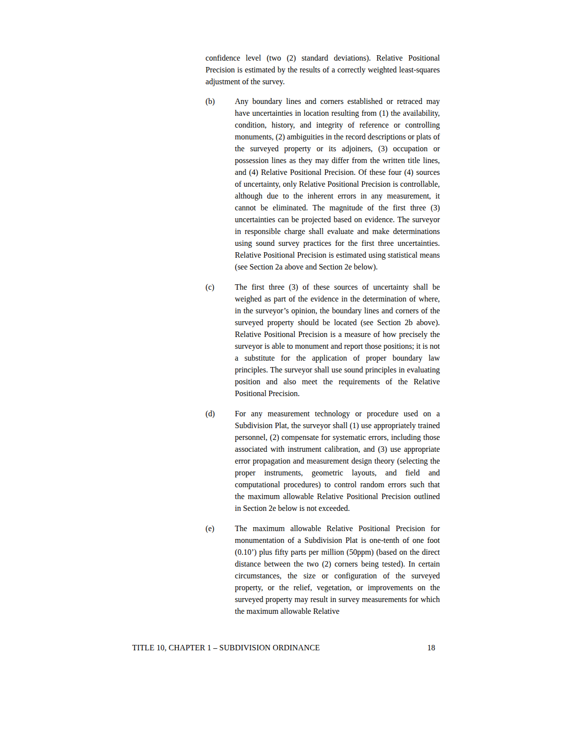confidence level (two (2) standard deviations). Relative Positional Precision is estimated by the results of a correctly weighted least-squares adjustment of the survey.
(b)
Any boundary lines and corners established or retraced may have uncertainties in location resulting from (1) the availability, condition, history, and integrity of reference or controlling monuments, (2) ambiguities in the record descriptions or plats of the surveyed property or its adjoiners, (3) occupation or possession lines as they may differ from the written title lines, and (4) Relative Positional Precision. Of these four (4) sources of uncertainty, only Relative Positional Precision is controllable, although due to the inherent errors in any measurement, it cannot be eliminated. The magnitude of the first three (3) uncertainties can be projected based on evidence. The surveyor in responsible charge shall evaluate and make determinations using sound survey practices for the first three uncertainties. Relative Positional Precision is estimated using statistical means (see Section 2a above and Section 2e below).
(c)
The first three (3) of these sources of uncertainty shall be weighed as part of the evidence in the determination of where, in the surveyor’s opinion, the boundary lines and corners of the surveyed property should be located (see Section 2b above). Relative Positional Precision is a measure of how precisely the surveyor is able to monument and report those positions; it is not a substitute for the application of proper boundary law principles. The surveyor shall use sound principles in evaluating position and also meet the requirements of the Relative Positional Precision.
(d)
For any measurement technology or procedure used on a Subdivision Plat, the surveyor shall (1) use appropriately trained personnel, (2) compensate for systematic errors, including those associated with instrument calibration, and (3) use appropriate error propagation and measurement design theory (selecting the proper instruments, geometric layouts, and field and computational procedures) to control random errors such that the maximum allowable Relative Positional Precision outlined in Section 2e below is not exceeded.
(e)
The maximum allowable Relative Positional Precision for monumentation of a Subdivision Plat is one-tenth of one foot (0.10’) plus fifty parts per million (50ppm) (based on the direct distance between the two (2) corners being tested). In certain circumstances, the size or configuration of the surveyed property, or the relief, vegetation, or improvements on the surveyed property may result in survey measurements for which the maximum allowable Relative
TITLE 10, CHAPTER 1 – SUBDIVISION ORDINANCE
18